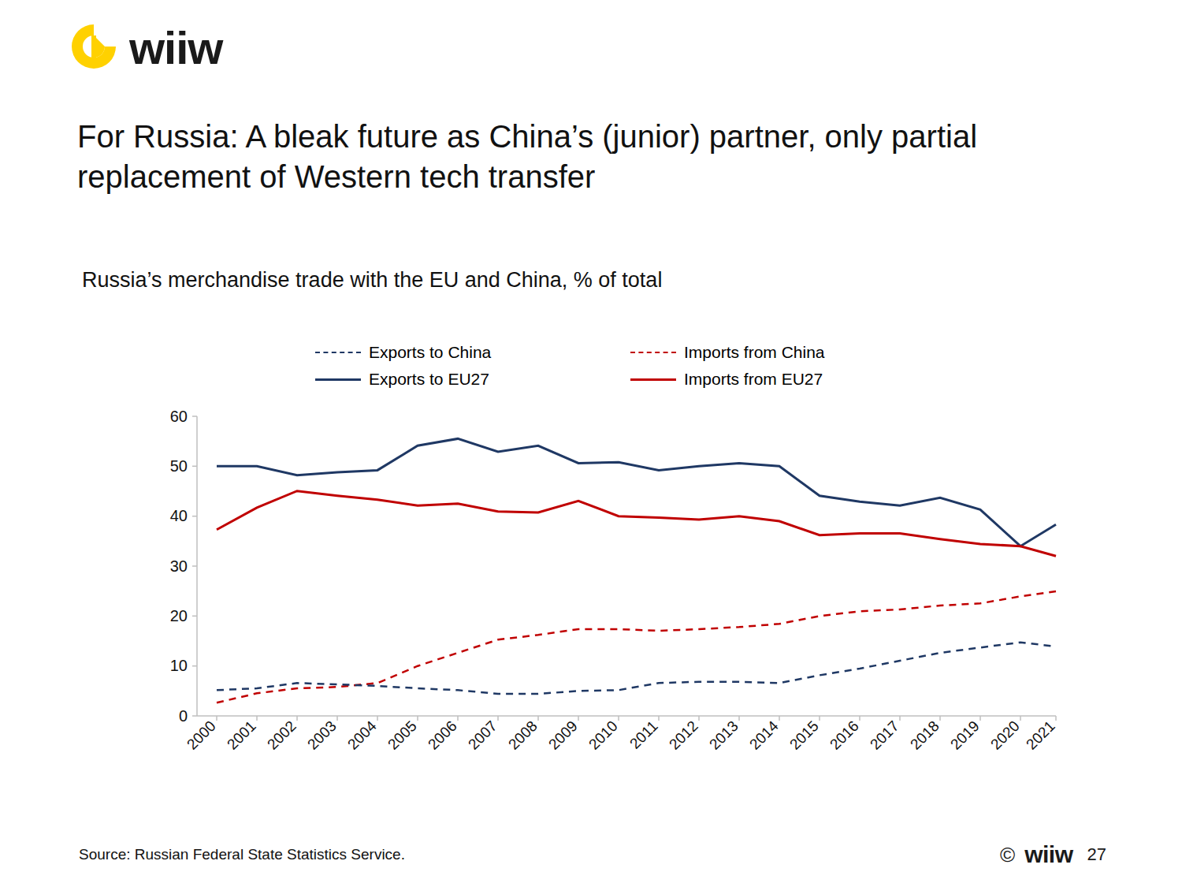wiiw
For Russia: A bleak future as China’s (junior) partner, only partial replacement of Western tech transfer
Russia’s merchandise trade with the EU and China, % of total
Exports to China
Imports from China
Exports to EU27
Imports from EU27
60 50 40 30 20 10 0 2000 2001 2002 2003 2004 2005 2006 2007 2008 2009 2010 2011 2012 2013 2014 2015 2016 2017 2018 2019 2020 2021
Source: Russian Federal State Statistics Service.
© wiiw 27